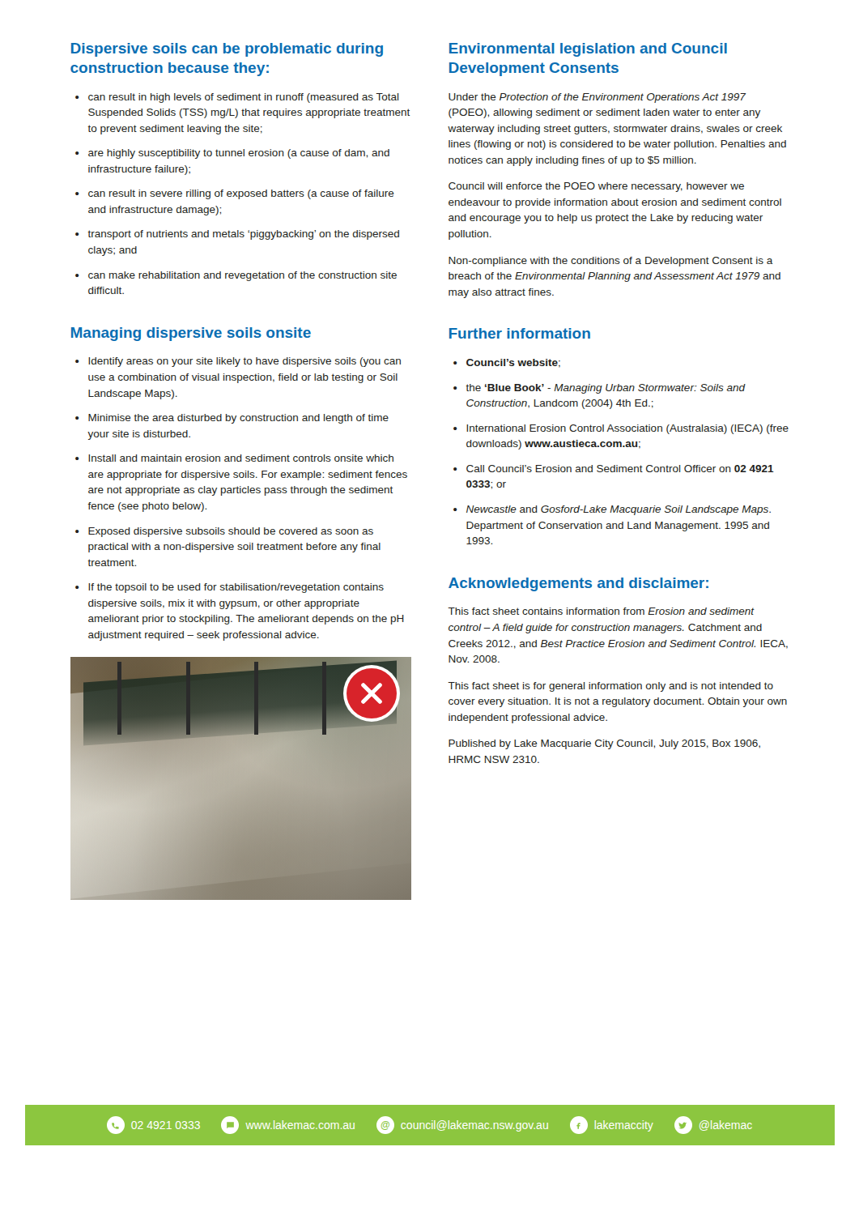Dispersive soils can be problematic during construction because they:
can result in high levels of sediment in runoff (measured as Total Suspended Solids (TSS) mg/L) that requires appropriate treatment to prevent sediment leaving the site;
are highly susceptibility to tunnel erosion (a cause of dam, and infrastructure failure);
can result in severe rilling of exposed batters (a cause of failure and infrastructure damage);
transport of nutrients and metals ‘piggybacking’ on the dispersed clays; and
can make rehabilitation and revegetation of the construction site difficult.
Managing dispersive soils onsite
Identify areas on your site likely to have dispersive soils (you can use a combination of visual inspection, field or lab testing or Soil Landscape Maps).
Minimise the area disturbed by construction and length of time your site is disturbed.
Install and maintain erosion and sediment controls onsite which are appropriate for dispersive soils. For example: sediment fences are not appropriate as clay particles pass through the sediment fence (see photo below).
Exposed dispersive subsoils should be covered as soon as practical with a non-dispersive soil treatment before any final treatment.
If the topsoil to be used for stabilisation/revegetation contains dispersive soils, mix it with gypsum, or other appropriate ameliorant prior to stockpiling. The ameliorant depends on the pH adjustment required – seek professional advice.
Environmental legislation and Council Development Consents
Under the Protection of the Environment Operations Act 1997 (POEO), allowing sediment or sediment laden water to enter any waterway including street gutters, stormwater drains, swales or creek lines (flowing or not) is considered to be water pollution. Penalties and notices can apply including fines of up to $5 million.
Council will enforce the POEO where necessary, however we endeavour to provide information about erosion and sediment control and encourage you to help us protect the Lake by reducing water pollution.
Non-compliance with the conditions of a Development Consent is a breach of the Environmental Planning and Assessment Act 1979 and may also attract fines.
Further information
Council’s website;
the ‘Blue Book’ - Managing Urban Stormwater: Soils and Construction, Landcom (2004) 4th Ed.;
International Erosion Control Association (Australasia) (IECA) (free downloads) www.austieca.com.au;
Call Council’s Erosion and Sediment Control Officer on 02 4921 0333; or
Newcastle and Gosford-Lake Macquarie Soil Landscape Maps. Department of Conservation and Land Management. 1995 and 1993.
Acknowledgements and disclaimer:
This fact sheet contains information from Erosion and sediment control – A field guide for construction managers. Catchment and Creeks 2012., and Best Practice Erosion and Sediment Control. IECA, Nov. 2008.
This fact sheet is for general information only and is not intended to cover every situation. It is not a regulatory document. Obtain your own independent professional advice.
Published by Lake Macquarie City Council, July 2015, Box 1906, HRMC NSW 2310.
02 4921 0333
www.lakemac.com.au
@ council@lakemac.nsw.gov.au
lakemaccity
@lakemac